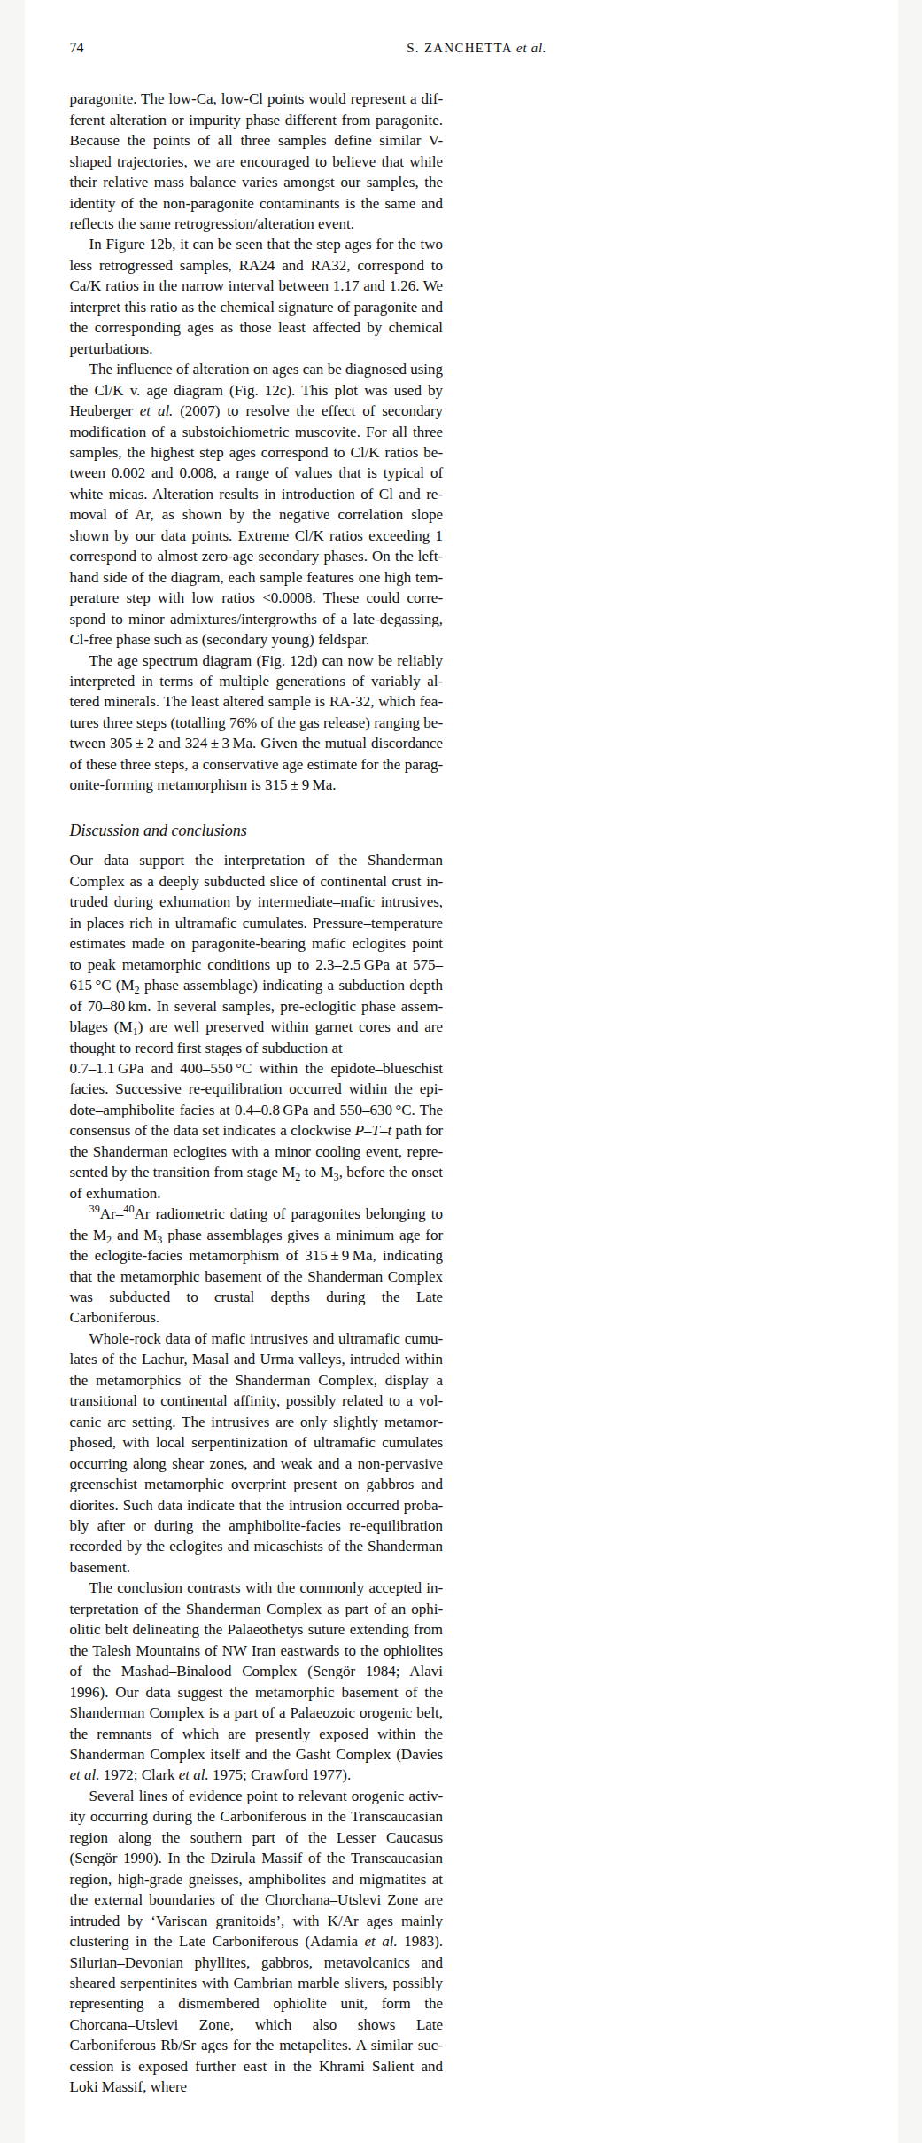74 S. Zanchetta et al.
paragonite. The low-Ca, low-Cl points would represent a different alteration or impurity phase different from paragonite. Because the points of all three samples define similar V-shaped trajectories, we are encouraged to believe that while their relative mass balance varies amongst our samples, the identity of the non-paragonite contaminants is the same and reflects the same retrogression/alteration event.
In Figure 12b, it can be seen that the step ages for the two less retrogressed samples, RA24 and RA32, correspond to Ca/K ratios in the narrow interval between 1.17 and 1.26. We interpret this ratio as the chemical signature of paragonite and the corresponding ages as those least affected by chemical perturbations.
The influence of alteration on ages can be diagnosed using the Cl/K v. age diagram (Fig. 12c). This plot was used by Heuberger et al. (2007) to resolve the effect of secondary modification of a substoichiometric muscovite. For all three samples, the highest step ages correspond to Cl/K ratios between 0.002 and 0.008, a range of values that is typical of white micas. Alteration results in introduction of Cl and removal of Ar, as shown by the negative correlation slope shown by our data points. Extreme Cl/K ratios exceeding 1 correspond to almost zero-age secondary phases. On the left-hand side of the diagram, each sample features one high temperature step with low ratios <0.0008. These could correspond to minor admixtures/intergrowths of a late-degassing, Cl-free phase such as (secondary young) feldspar.
The age spectrum diagram (Fig. 12d) can now be reliably interpreted in terms of multiple generations of variably altered minerals. The least altered sample is RA-32, which features three steps (totalling 76% of the gas release) ranging between 305 ± 2 and 324 ± 3 Ma. Given the mutual discordance of these three steps, a conservative age estimate for the paragonite-forming metamorphism is 315 ± 9 Ma.
Discussion and conclusions
Our data support the interpretation of the Shanderman Complex as a deeply subducted slice of continental crust intruded during exhumation by intermediate–mafic intrusives, in places rich in ultramafic cumulates. Pressure–temperature estimates made on paragonite-bearing mafic eclogites point to peak metamorphic conditions up to 2.3–2.5 GPa at 575–615 °C (M2 phase assemblage) indicating a subduction depth of 70–80 km. In several samples, pre-eclogitic phase assemblages (M1) are well preserved within garnet cores and are thought to record first stages of subduction at
0.7–1.1 GPa and 400–550 °C within the epidote–blueschist facies. Successive re-equilibration occurred within the epidote–amphibolite facies at 0.4–0.8 GPa and 550–630 °C. The consensus of the data set indicates a clockwise P–T–t path for the Shanderman eclogites with a minor cooling event, represented by the transition from stage M2 to M3, before the onset of exhumation.
39Ar–40Ar radiometric dating of paragonites belonging to the M2 and M3 phase assemblages gives a minimum age for the eclogite-facies metamorphism of 315 ± 9 Ma, indicating that the metamorphic basement of the Shanderman Complex was subducted to crustal depths during the Late Carboniferous.
Whole-rock data of mafic intrusives and ultramafic cumulates of the Lachur, Masal and Urma valleys, intruded within the metamorphics of the Shanderman Complex, display a transitional to continental affinity, possibly related to a volcanic arc setting. The intrusives are only slightly metamorphosed, with local serpentinization of ultramafic cumulates occurring along shear zones, and weak and a non-pervasive greenschist metamorphic overprint present on gabbros and diorites. Such data indicate that the intrusion occurred probably after or during the amphibolite-facies re-equilibration recorded by the eclogites and micaschists of the Shanderman basement.
The conclusion contrasts with the commonly accepted interpretation of the Shanderman Complex as part of an ophiolitic belt delineating the Palaeothetys suture extending from the Talesh Mountains of NW Iran eastwards to the ophiolites of the Mashad–Binalood Complex (Sengör 1984; Alavi 1996). Our data suggest the metamorphic basement of the Shanderman Complex is a part of a Palaeozoic orogenic belt, the remnants of which are presently exposed within the Shanderman Complex itself and the Gasht Complex (Davies et al. 1972; Clark et al. 1975; Crawford 1977).
Several lines of evidence point to relevant orogenic activity occurring during the Carboniferous in the Transcaucasian region along the southern part of the Lesser Caucasus (Sengör 1990). In the Dzirula Massif of the Transcaucasian region, high-grade gneisses, amphibolites and migmatites at the external boundaries of the Chorchana–Utslevi Zone are intruded by ‘Variscan granitoids’, with K/Ar ages mainly clustering in the Late Carboniferous (Adamia et al. 1983). Silurian–Devonian phyllites, gabbros, metavolcanics and sheared serpentinites with Cambrian marble slivers, possibly representing a dismembered ophiolite unit, form the Chorcana–Utslevi Zone, which also shows Late Carboniferous Rb/Sr ages for the metapelites. A similar succession is exposed further east in the Khrami Salient and Loki Massif, where